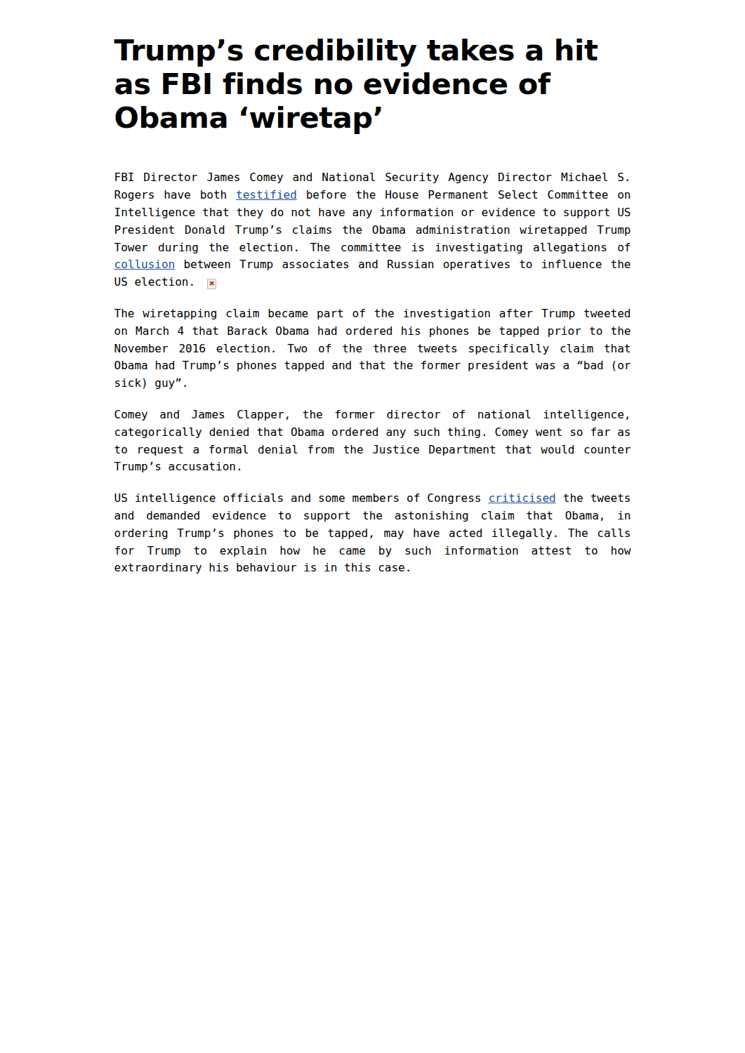Trump’s credibility takes a hit as FBI finds no evidence of Obama ‘wiretap’
FBI Director James Comey and National Security Agency Director Michael S. Rogers have both testified before the House Permanent Select Committee on Intelligence that they do not have any information or evidence to support US President Donald Trump’s claims the Obama administration wiretapped Trump Tower during the election. The committee is investigating allegations of collusion between Trump associates and Russian operatives to influence the US election. ✖
The wiretapping claim became part of the investigation after Trump tweeted on March 4 that Barack Obama had ordered his phones be tapped prior to the November 2016 election. Two of the three tweets specifically claim that Obama had Trump’s phones tapped and that the former president was a “bad (or sick) guy”.
Comey and James Clapper, the former director of national intelligence, categorically denied that Obama ordered any such thing. Comey went so far as to request a formal denial from the Justice Department that would counter Trump’s accusation.
US intelligence officials and some members of Congress criticised the tweets and demanded evidence to support the astonishing claim that Obama, in ordering Trump’s phones to be tapped, may have acted illegally. The calls for Trump to explain how he came by such information attest to how extraordinary his behaviour is in this case.